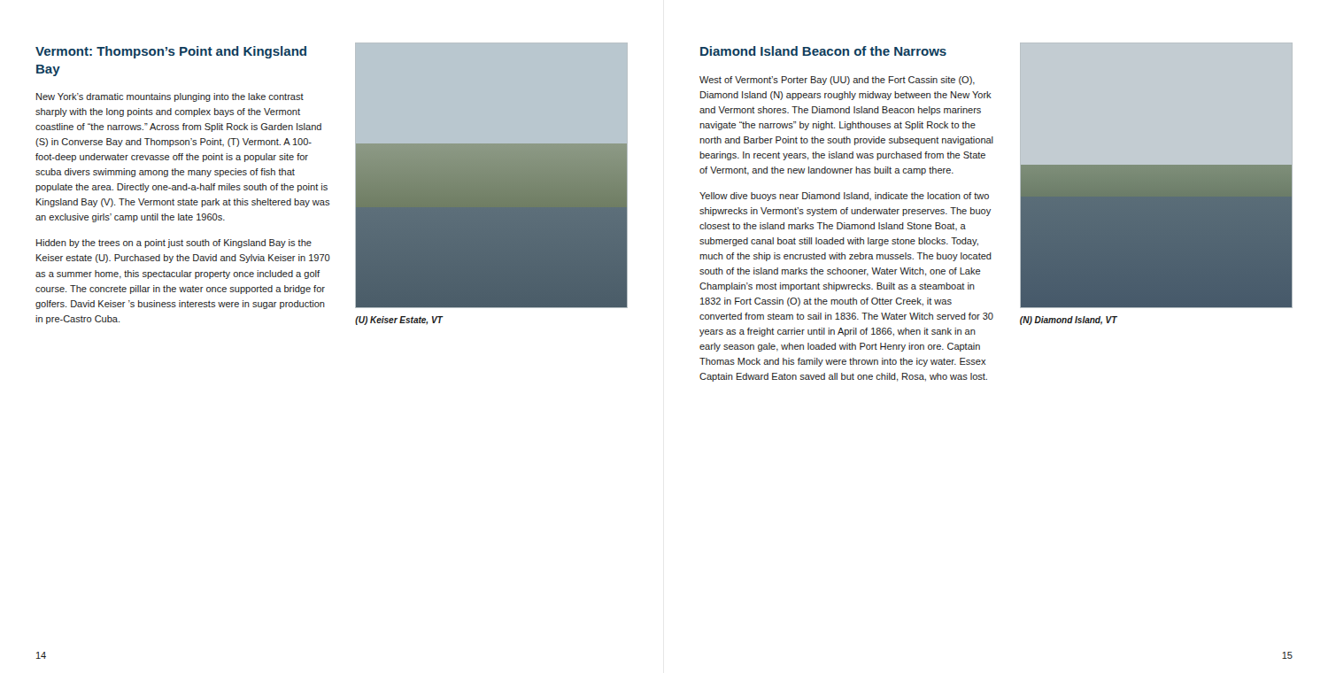Vermont: Thompson’s Point and Kingsland Bay
New York’s dramatic mountains plunging into the lake contrast sharply with the long points and complex bays of the Vermont coastline of “the narrows.” Across from Split Rock is Garden Island (S) in Converse Bay and Thompson’s Point, (T) Vermont. A 100-foot-deep underwater crevasse off the point is a popular site for scuba divers swimming among the many species of fish that populate the area. Directly one-and-a-half miles south of the point is Kingsland Bay (V). The Vermont state park at this sheltered bay was an exclusive girls’ camp until the late 1960s.
Hidden by the trees on a point just south of Kingsland Bay is the Keiser estate (U). Purchased by the David and Sylvia Keiser in 1970 as a summer home, this spectacular property once included a golf course. The concrete pillar in the water once supported a bridge for golfers. David Keiser ’s business interests were in sugar production in pre-Castro Cuba.
(U) Keiser Estate, VT
14
Diamond Island Beacon of the Narrows
West of Vermont’s Porter Bay (UU) and the Fort Cassin site (O), Diamond Island (N) appears roughly midway between the New York and Vermont shores. The Diamond Island Beacon helps mariners navigate “the narrows” by night. Lighthouses at Split Rock to the north and Barber Point to the south provide subsequent navigational bearings. In recent years, the island was purchased from the State of Vermont, and the new landowner has built a camp there.
Yellow dive buoys near Diamond Island, indicate the location of two shipwrecks in Vermont’s system of underwater preserves. The buoy closest to the island marks The Diamond Island Stone Boat, a submerged canal boat still loaded with large stone blocks. Today, much of the ship is encrusted with zebra mussels. The buoy located south of the island marks the schooner, Water Witch, one of Lake Champlain’s most important shipwrecks. Built as a steamboat in 1832 in Fort Cassin (O) at the mouth of Otter Creek, it was converted from steam to sail in 1836. The Water Witch served for 30 years as a freight carrier until in April of 1866, when it sank in an early season gale, when loaded with Port Henry iron ore. Captain Thomas Mock and his family were thrown into the icy water. Essex Captain Edward Eaton saved all but one child, Rosa, who was lost.
(N) Diamond Island, VT
15